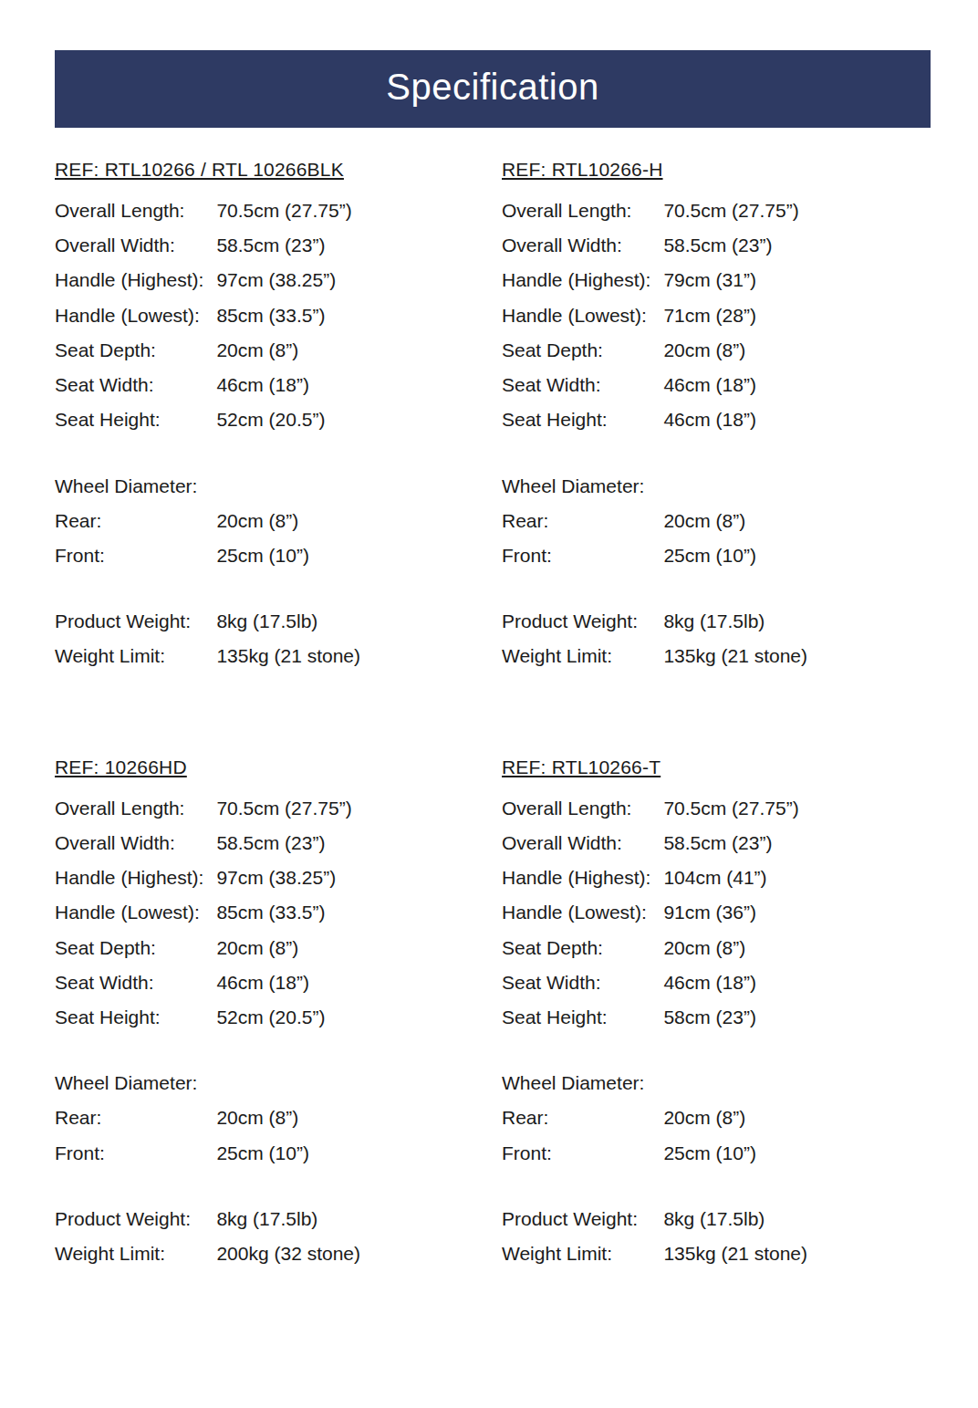Specification
REF: RTL10266 / RTL 10266BLK
| Overall Length: | 70.5cm (27.75”) |
| Overall Width: | 58.5cm (23”) |
| Handle (Highest): | 97cm (38.25”) |
| Handle (Lowest): | 85cm (33.5”) |
| Seat Depth: | 20cm (8”) |
| Seat Width: | 46cm (18”) |
| Seat Height: | 52cm (20.5”) |
| Wheel Diameter: | |
| Rear: | 20cm (8”) |
| Front: | 25cm (10”) |
| Product Weight: | 8kg (17.5lb) |
| Weight Limit: | 135kg (21 stone) |
REF: RTL10266-H
| Overall Length: | 70.5cm (27.75”) |
| Overall Width: | 58.5cm (23”) |
| Handle (Highest): | 79cm (31”) |
| Handle (Lowest): | 71cm (28”) |
| Seat Depth: | 20cm (8”) |
| Seat Width: | 46cm (18”) |
| Seat Height: | 46cm (18”) |
| Wheel Diameter: | |
| Rear: | 20cm (8”) |
| Front: | 25cm (10”) |
| Product Weight: | 8kg (17.5lb) |
| Weight Limit: | 135kg (21 stone) |
REF: 10266HD
| Overall Length: | 70.5cm (27.75”) |
| Overall Width: | 58.5cm (23”) |
| Handle (Highest): | 97cm (38.25”) |
| Handle (Lowest): | 85cm (33.5”) |
| Seat Depth: | 20cm (8”) |
| Seat Width: | 46cm (18”) |
| Seat Height: | 52cm (20.5”) |
| Wheel Diameter: | |
| Rear: | 20cm (8”) |
| Front: | 25cm (10”) |
| Product Weight: | 8kg (17.5lb) |
| Weight Limit: | 200kg (32 stone) |
REF: RTL10266-T
| Overall Length: | 70.5cm (27.75”) |
| Overall Width: | 58.5cm (23”) |
| Handle (Highest): | 104cm (41”) |
| Handle (Lowest): | 91cm (36”) |
| Seat Depth: | 20cm (8”) |
| Seat Width: | 46cm (18”) |
| Seat Height: | 58cm (23”) |
| Wheel Diameter: | |
| Rear: | 20cm (8”) |
| Front: | 25cm (10”) |
| Product Weight: | 8kg (17.5lb) |
| Weight Limit: | 135kg (21 stone) |